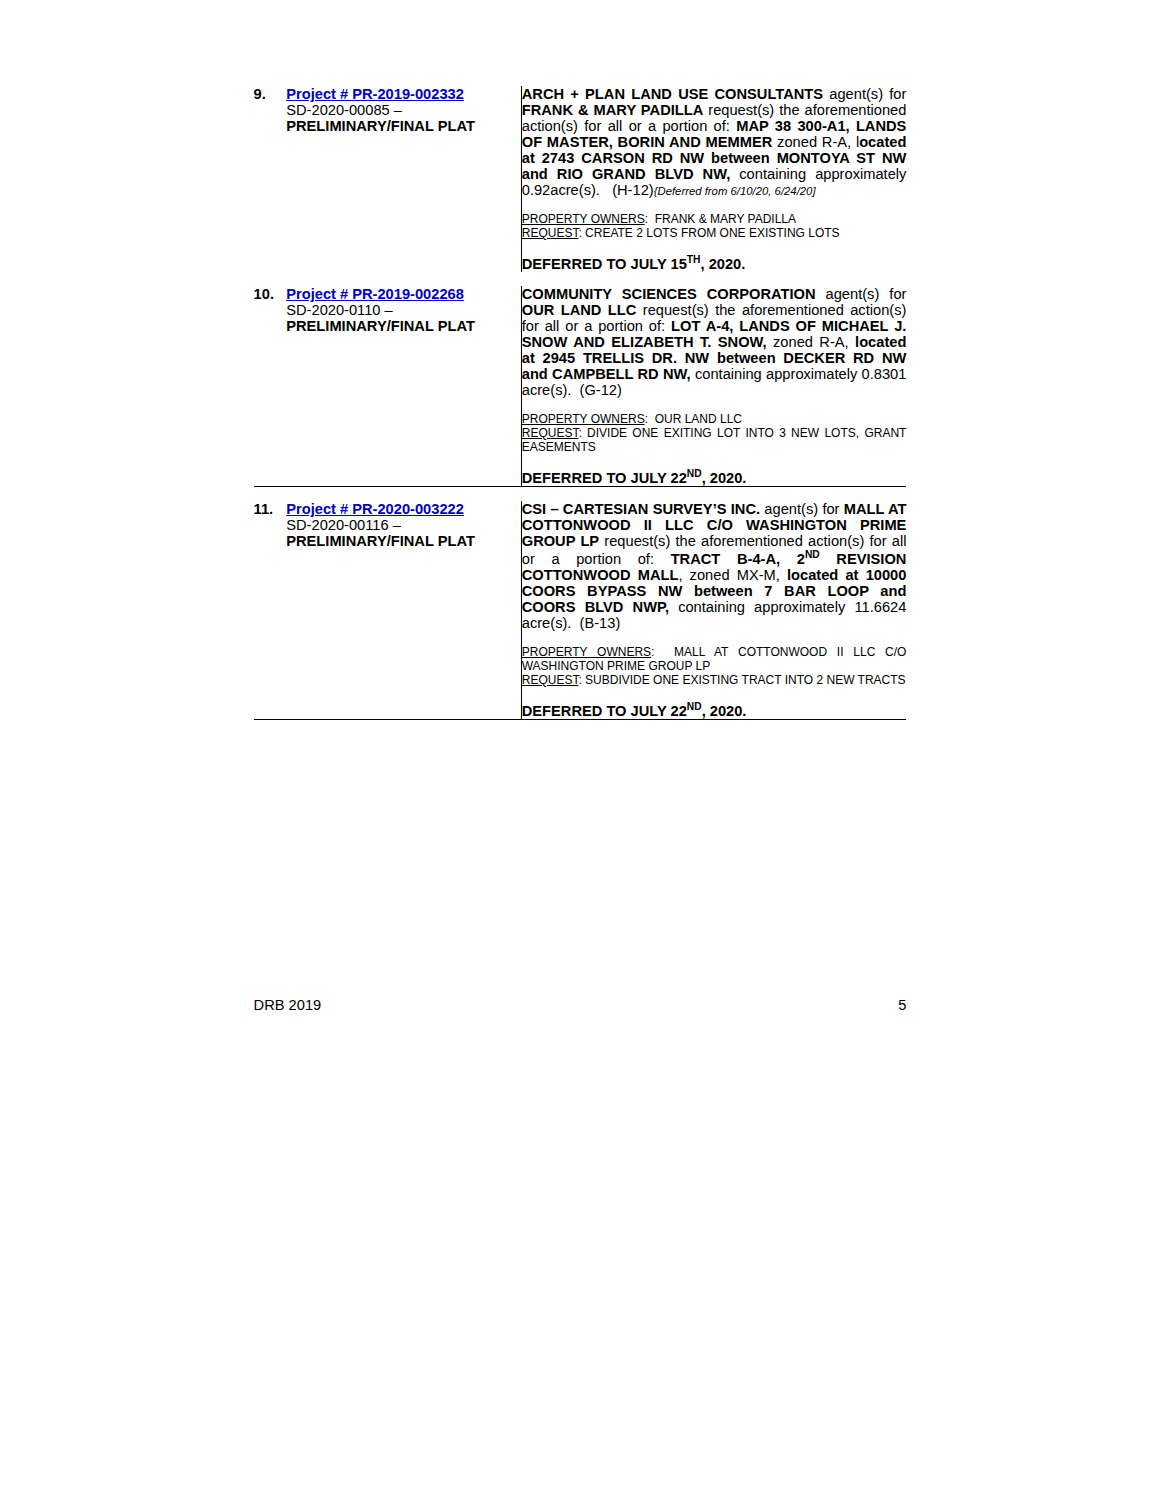| 9. | Project # PR-2019-002332 SD-2020-00085 – PRELIMINARY/FINAL PLAT | ARCH + PLAN LAND USE CONSULTANTS agent(s) for FRANK & MARY PADILLA request(s) the aforementioned action(s) for all or a portion of: MAP 38 300-A1, LANDS OF MASTER, BORIN AND MEMMER zoned R-A, l ocated at 2743 CARSON RD NW between MONTOYA ST NW and RIO GRAND BLVD NW, containing approximately 0.92acre(s). (H-12) {Deferred from 6/10/20, 6/24/20] PROPERTY OWNERS : FRANK & MARY PADILLA REQUEST : CREATE 2 LOTS FROM ONE EXISTING LOTS DEFERRED TO JULY 15 TH , 2020. |
| 10. | Project # PR-2019-002268 SD-2020-0110 – PRELIMINARY/FINAL PLAT | COMMUNITY SCIENCES CORPORATION agent(s) for OUR LAND LLC request(s) the aforementioned action(s) for all or a portion of: LOT A-4, LANDS OF MICHAEL J. SNOW AND ELIZABETH T. SNOW, zoned R-A, located at 2945 TRELLIS DR. NW between DECKER RD NW and CAMPBELL RD NW, containing approximately 0.8301 acre(s). (G-12) PROPERTY OWNERS : OUR LAND LLC REQUEST : DIVIDE ONE EXITING LOT INTO 3 NEW LOTS, GRANT EASEMENTS DEFERRED TO JULY 22 ND , 2020. |
| 11. | Project # PR-2020-003222 SD-2020-00116 – PRELIMINARY/FINAL PLAT | CSI – CARTESIAN SURVEY’S INC. agent(s) for MALL AT COTTONWOOD II LLC C/O WASHINGTON PRIME GROUP LP request(s) the aforementioned action(s) for all or a portion of: TRACT B-4-A, 2 ND REVISION COTTONWOOD MALL , zoned MX-M, located at 10000 COORS BYPASS NW between 7 BAR LOOP and COORS BLVD NWP, containing approximately 11.6624 acre(s). (B-13) PROPERTY OWNERS : MALL AT COTTONWOOD II LLC C/O WASHINGTON PRIME GROUP LP REQUEST : SUBDIVIDE ONE EXISTING TRACT INTO 2 NEW TRACTS DEFERRED TO JULY 22 ND , 2020. |
DRB 2019 5